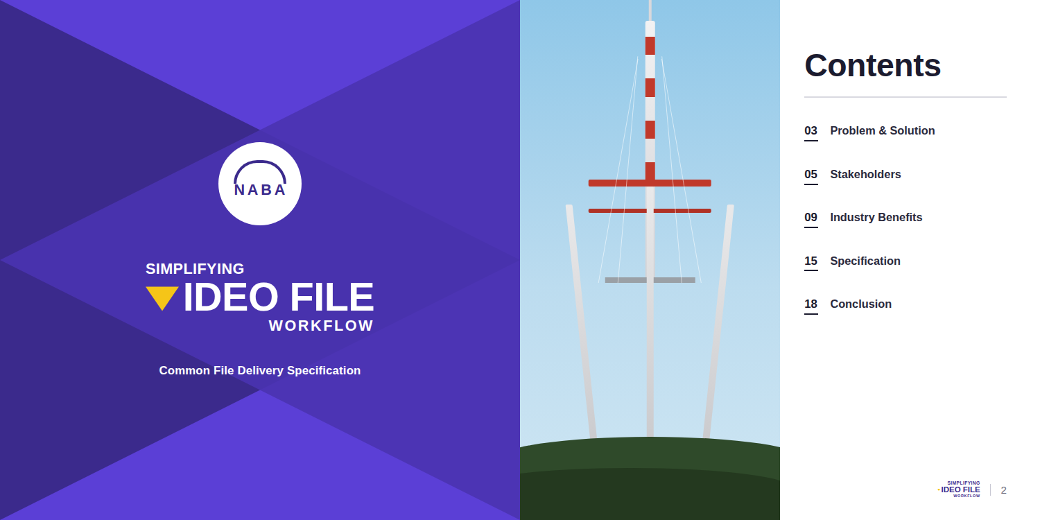NABA
SIMPLIFYING
IDEO FILE
WORKFLOW
Common File Delivery Specification
Contents
03 Problem & Solution
05 Stakeholders
09 Industry Benefits
15 Specification
18 Conclusion
SIMPLIFYING IDEO FILE WORKFLOW
2